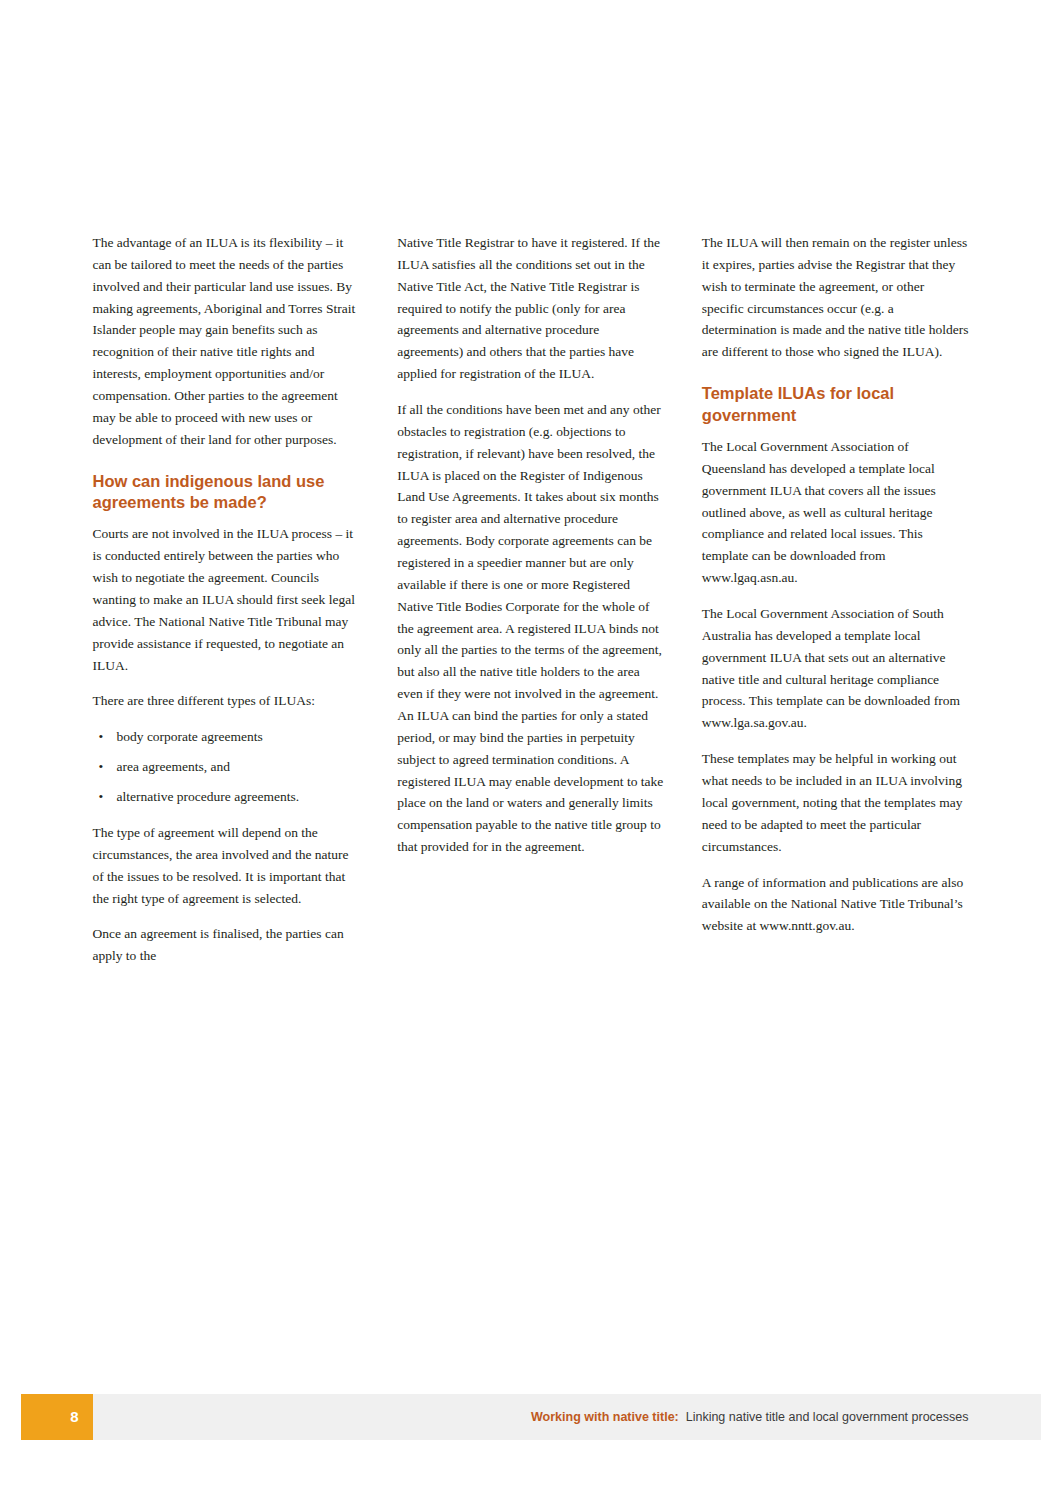The advantage of an ILUA is its flexibility – it can be tailored to meet the needs of the parties involved and their particular land use issues. By making agreements, Aboriginal and Torres Strait Islander people may gain benefits such as recognition of their native title rights and interests, employment opportunities and/or compensation. Other parties to the agreement may be able to proceed with new uses or development of their land for other purposes.
How can indigenous land use agreements be made?
Courts are not involved in the ILUA process – it is conducted entirely between the parties who wish to negotiate the agreement. Councils wanting to make an ILUA should first seek legal advice. The National Native Title Tribunal may provide assistance if requested, to negotiate an ILUA.
There are three different types of ILUAs:
body corporate agreements
area agreements, and
alternative procedure agreements.
The type of agreement will depend on the circumstances, the area involved and the nature of the issues to be resolved. It is important that the right type of agreement is selected.
Once an agreement is finalised, the parties can apply to the
Native Title Registrar to have it registered. If the ILUA satisfies all the conditions set out in the Native Title Act, the Native Title Registrar is required to notify the public (only for area agreements and alternative procedure agreements) and others that the parties have applied for registration of the ILUA.
If all the conditions have been met and any other obstacles to registration (e.g. objections to registration, if relevant) have been resolved, the ILUA is placed on the Register of Indigenous Land Use Agreements. It takes about six months to register area and alternative procedure agreements. Body corporate agreements can be registered in a speedier manner but are only available if there is one or more Registered Native Title Bodies Corporate for the whole of the agreement area. A registered ILUA binds not only all the parties to the terms of the agreement, but also all the native title holders to the area even if they were not involved in the agreement. An ILUA can bind the parties for only a stated period, or may bind the parties in perpetuity subject to agreed termination conditions. A registered ILUA may enable development to take place on the land or waters and generally limits compensation payable to the native title group to that provided for in the agreement.
The ILUA will then remain on the register unless it expires, parties advise the Registrar that they wish to terminate the agreement, or other specific circumstances occur (e.g. a determination is made and the native title holders are different to those who signed the ILUA).
Template ILUAs for local government
The Local Government Association of Queensland has developed a template local government ILUA that covers all the issues outlined above, as well as cultural heritage compliance and related local issues. This template can be downloaded from www.lgaq.asn.au.
The Local Government Association of South Australia has developed a template local government ILUA that sets out an alternative native title and cultural heritage compliance process. This template can be downloaded from www.lga.sa.gov.au.
These templates may be helpful in working out what needs to be included in an ILUA involving local government, noting that the templates may need to be adapted to meet the particular circumstances.
A range of information and publications are also available on the National Native Title Tribunal’s website at www.nntt.gov.au.
8
Working with native title: Linking native title and local government processes